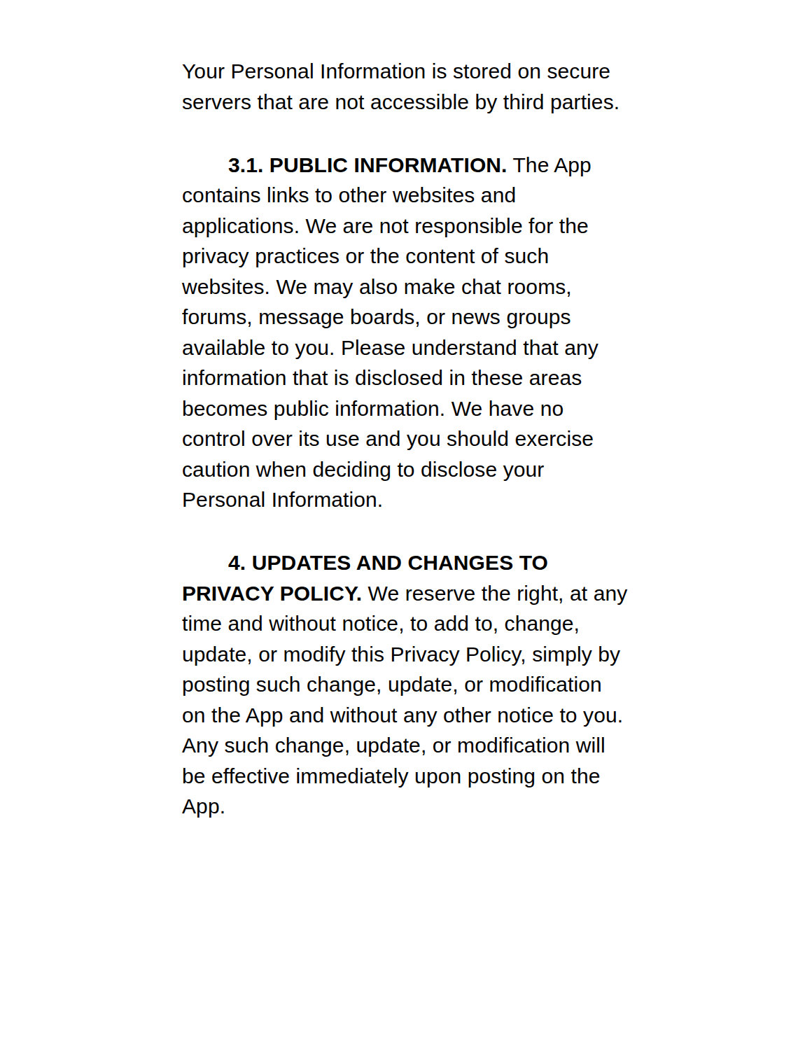Your Personal Information is stored on secure servers that are not accessible by third parties.
3.1. PUBLIC INFORMATION. The App contains links to other websites and applications. We are not responsible for the privacy practices or the content of such websites. We may also make chat rooms, forums, message boards, or news groups available to you. Please understand that any information that is disclosed in these areas becomes public information. We have no control over its use and you should exercise caution when deciding to disclose your Personal Information.
4. UPDATES AND CHANGES TO PRIVACY POLICY. We reserve the right, at any time and without notice, to add to, change, update, or modify this Privacy Policy, simply by posting such change, update, or modification on the App and without any other notice to you. Any such change, update, or modification will be effective immediately upon posting on the App.